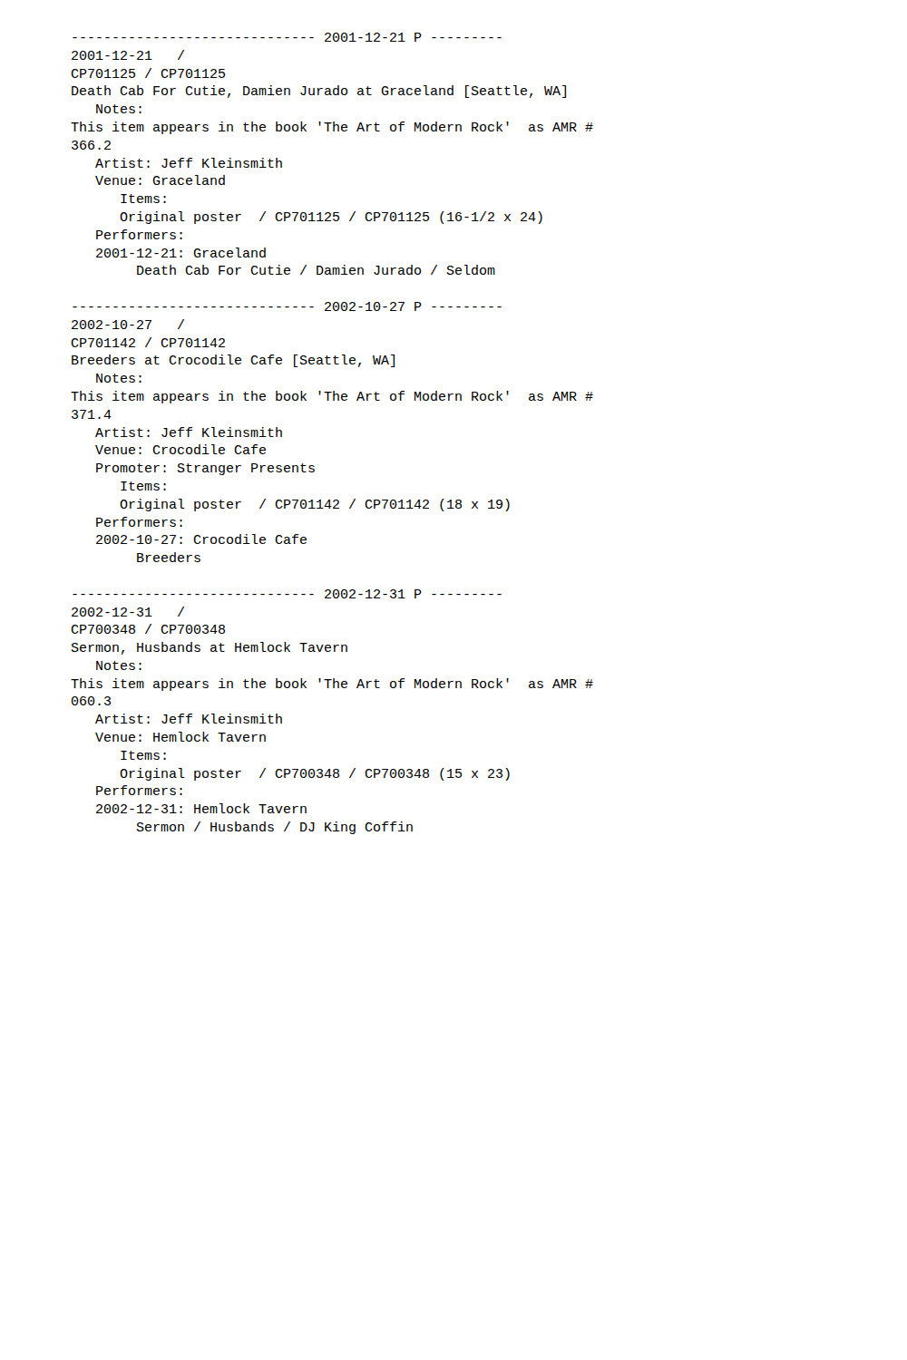------------------------------ 2001-12-21 P ---------
2001-12-21   / 
CP701125 / CP701125
Death Cab For Cutie, Damien Jurado at Graceland [Seattle, WA]
   Notes: 
This item appears in the book 'The Art of Modern Rock'  as AMR # 
366.2
   Artist: Jeff Kleinsmith
   Venue: Graceland
      Items:
      Original poster  / CP701125 / CP701125 (16-1/2 x 24)
   Performers:
   2001-12-21: Graceland
        Death Cab For Cutie / Damien Jurado / Seldom

------------------------------ 2002-10-27 P ---------
2002-10-27   / 
CP701142 / CP701142
Breeders at Crocodile Cafe [Seattle, WA]
   Notes: 
This item appears in the book 'The Art of Modern Rock'  as AMR # 
371.4
   Artist: Jeff Kleinsmith
   Venue: Crocodile Cafe
   Promoter: Stranger Presents
      Items:
      Original poster  / CP701142 / CP701142 (18 x 19)
   Performers:
   2002-10-27: Crocodile Cafe
        Breeders

------------------------------ 2002-12-31 P ---------
2002-12-31   / 
CP700348 / CP700348
Sermon, Husbands at Hemlock Tavern
   Notes: 
This item appears in the book 'The Art of Modern Rock'  as AMR # 
060.3
   Artist: Jeff Kleinsmith
   Venue: Hemlock Tavern
      Items:
      Original poster  / CP700348 / CP700348 (15 x 23)
   Performers:
   2002-12-31: Hemlock Tavern
        Sermon / Husbands / DJ King Coffin